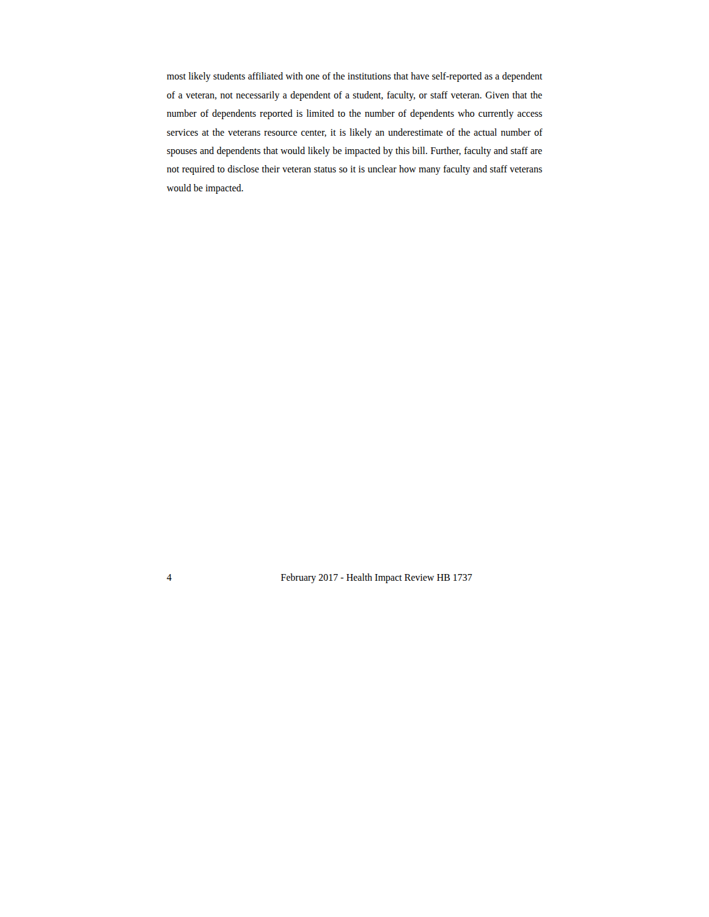most likely students affiliated with one of the institutions that have self-reported as a dependent of a veteran, not necessarily a dependent of a student, faculty, or staff veteran. Given that the number of dependents reported is limited to the number of dependents who currently access services at the veterans resource center, it is likely an underestimate of the actual number of spouses and dependents that would likely be impacted by this bill. Further, faculty and staff are not required to disclose their veteran status so it is unclear how many faculty and staff veterans would be impacted.
4
February 2017 - Health Impact Review HB 1737